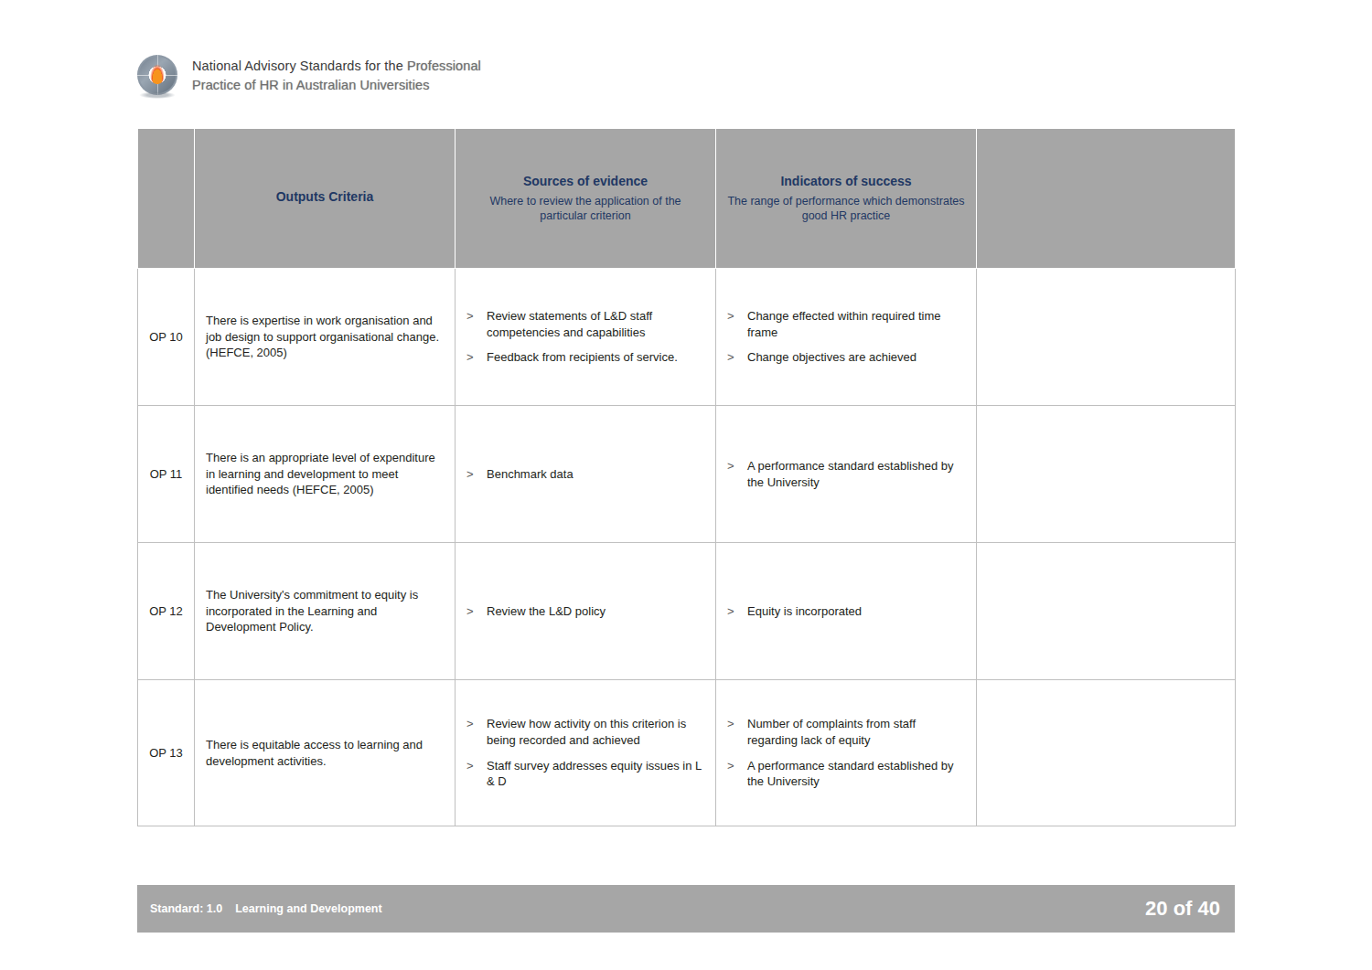National Advisory Standards for the Professional
Practice of HR in Australian Universities
| | Outputs Criteria | Sources of evidence Where to review the application of the particular criterion | Indicators of success The range of performance which demonstrates good HR practice | |
| --- | --- | --- | --- | --- |
| OP 10 | There is expertise in work organisation and job design to support organisational change. (HEFCE, 2005) | Review statements of L&D staff competencies and capabilities Feedback from recipients of service. | Change effected within required time frame Change objectives are achieved | |
| OP 11 | There is an appropriate level of expenditure in learning and development to meet identified needs (HEFCE, 2005) | Benchmark data | A performance standard established by the University | |
| OP 12 | The University's commitment to equity is incorporated in the Learning and Development Policy. | Review the L&D policy | Equity is incorporated | |
| OP 13 | There is equitable access to learning and development activities. | Review how activity on this criterion is being recorded and achieved Staff survey addresses equity issues in L & D | Number of complaints from staff regarding lack of equity A performance standard established by the University | |
Standard: 1.0 Learning and Development
20 of 40